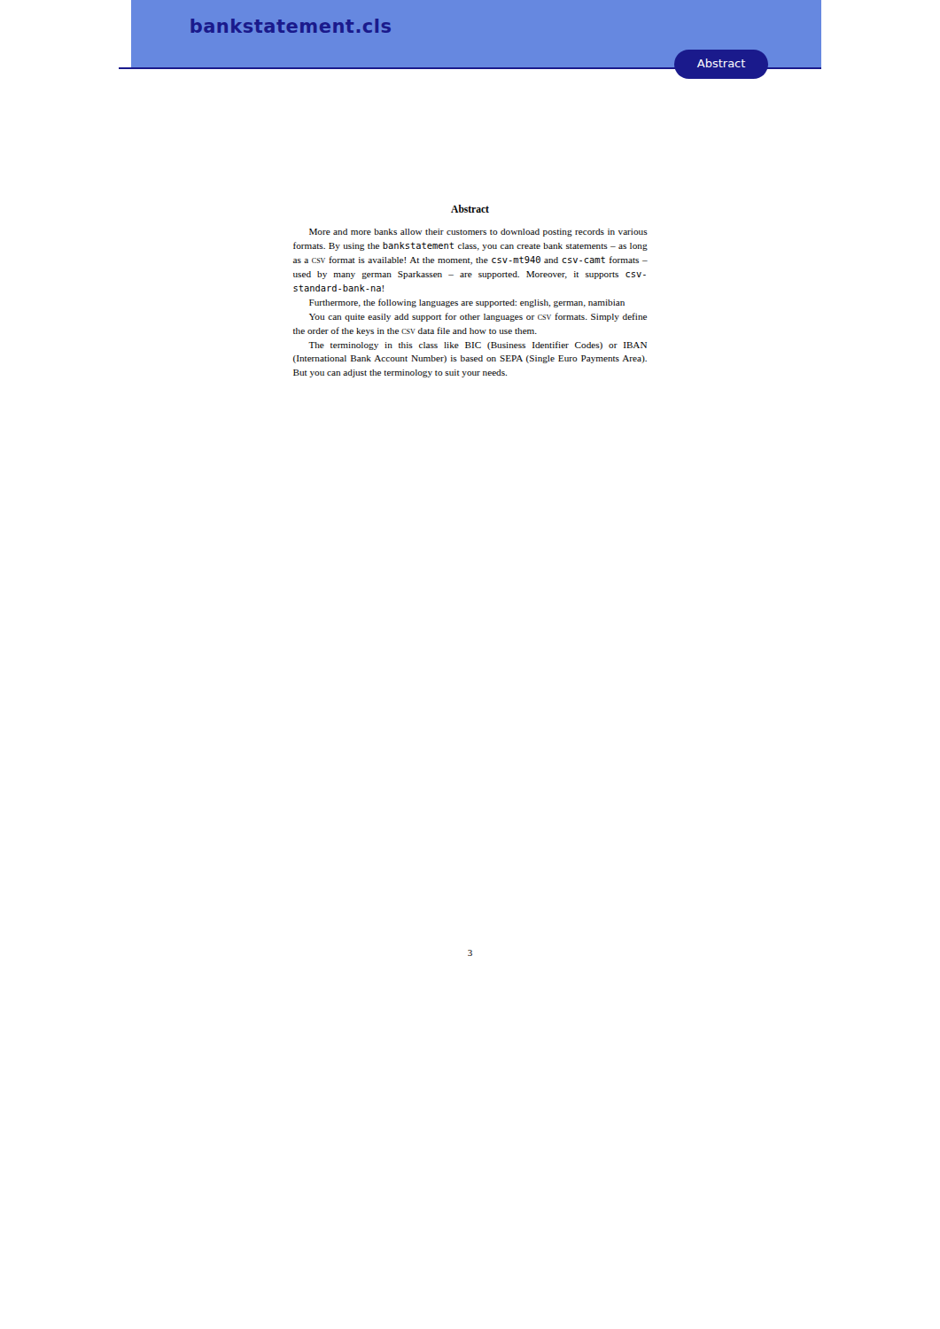bankstatement.cls
Abstract
Abstract
More and more banks allow their customers to download posting records in various formats. By using the bankstatement class, you can create bank statements – as long as a csv format is available! At the moment, the csv-mt940 and csv-camt formats – used by many german Sparkassen – are supported. Moreover, it supports csv-standard-bank-na!
Furthermore, the following languages are supported: english, german, namibian
You can quite easily add support for other languages or csv formats. Simply define the order of the keys in the csv data file and how to use them.
The terminology in this class like BIC (Business Identifier Codes) or IBAN (International Bank Account Number) is based on SEPA (Single Euro Payments Area). But you can adjust the terminology to suit your needs.
3